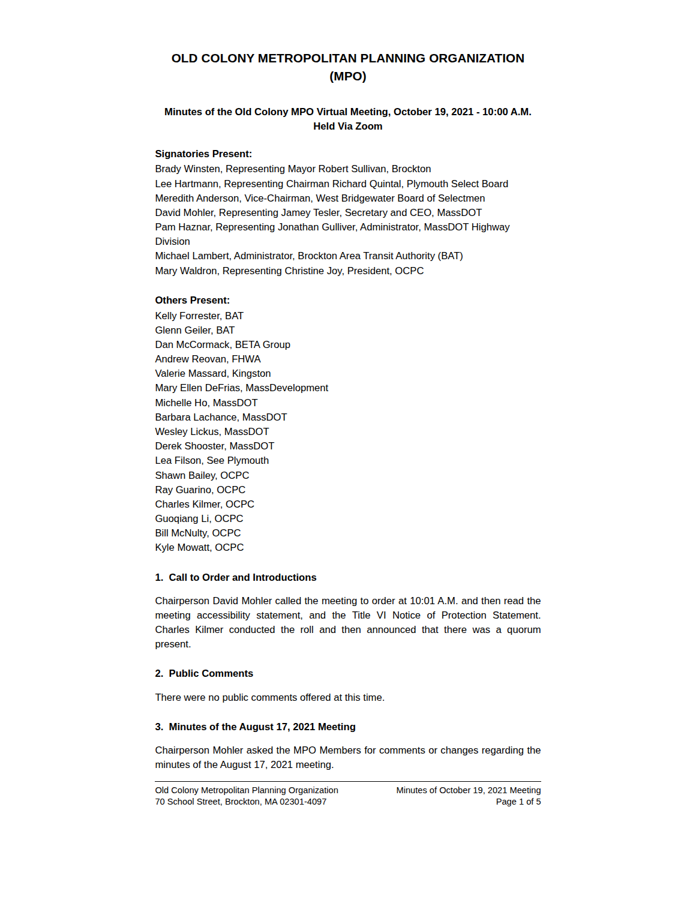OLD COLONY METROPOLITAN PLANNING ORGANIZATION (MPO)
Minutes of the Old Colony MPO Virtual Meeting, October 19, 2021 - 10:00 A.M. Held Via Zoom
Signatories Present:
Brady Winsten, Representing Mayor Robert Sullivan, Brockton
Lee Hartmann, Representing Chairman Richard Quintal, Plymouth Select Board
Meredith Anderson, Vice-Chairman, West Bridgewater Board of Selectmen
David Mohler, Representing Jamey Tesler, Secretary and CEO, MassDOT
Pam Haznar, Representing Jonathan Gulliver, Administrator, MassDOT Highway Division
Michael Lambert, Administrator, Brockton Area Transit Authority (BAT)
Mary Waldron, Representing Christine Joy, President, OCPC
Others Present:
Kelly Forrester, BAT
Glenn Geiler, BAT
Dan McCormack, BETA Group
Andrew Reovan, FHWA
Valerie Massard, Kingston
Mary Ellen DeFrias, MassDevelopment
Michelle Ho, MassDOT
Barbara Lachance, MassDOT
Wesley Lickus, MassDOT
Derek Shooster, MassDOT
Lea Filson, See Plymouth
Shawn Bailey, OCPC
Ray Guarino, OCPC
Charles Kilmer, OCPC
Guoqiang Li, OCPC
Bill McNulty, OCPC
Kyle Mowatt, OCPC
1. Call to Order and Introductions
Chairperson David Mohler called the meeting to order at 10:01 A.M. and then read the meeting accessibility statement, and the Title VI Notice of Protection Statement. Charles Kilmer conducted the roll and then announced that there was a quorum present.
2. Public Comments
There were no public comments offered at this time.
3. Minutes of the August 17, 2021 Meeting
Chairperson Mohler asked the MPO Members for comments or changes regarding the minutes of the August 17, 2021 meeting.
Old Colony Metropolitan Planning Organization 70 School Street, Brockton, MA 02301-4097
Minutes of October 19, 2021 Meeting Page 1 of 5